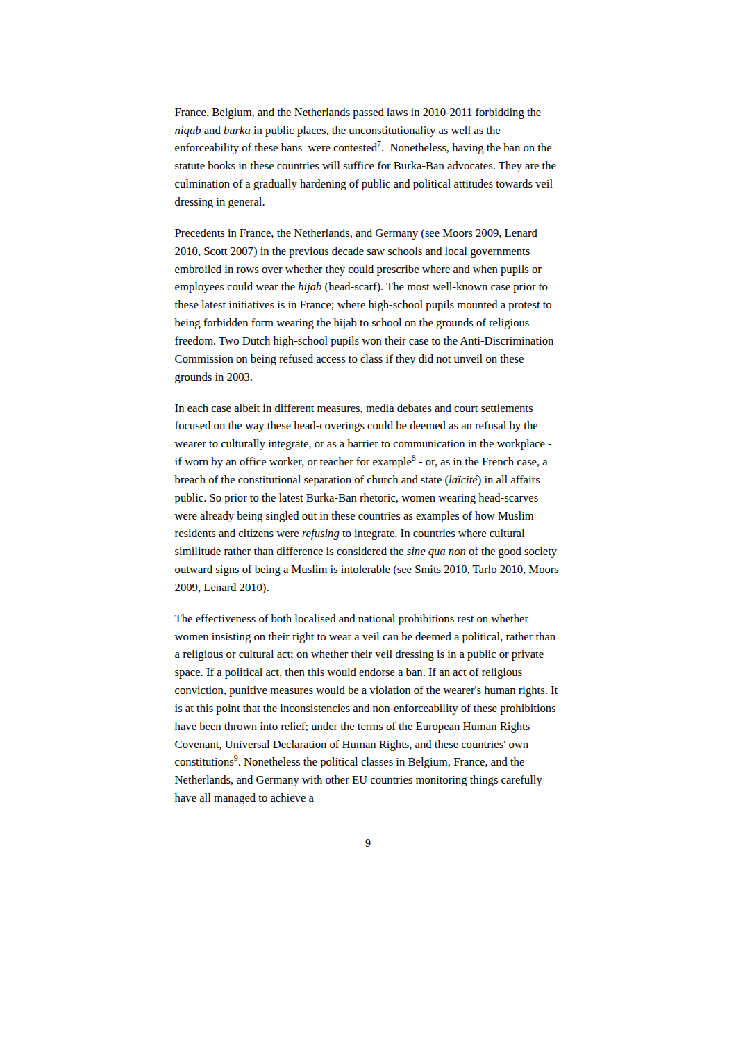France, Belgium, and the Netherlands passed laws in 2010-2011 forbidding the niqab and burka in public places, the unconstitutionality as well as the enforceability of these bans were contested7. Nonetheless, having the ban on the statute books in these countries will suffice for Burka-Ban advocates. They are the culmination of a gradually hardening of public and political attitudes towards veil dressing in general.
Precedents in France, the Netherlands, and Germany (see Moors 2009, Lenard 2010, Scott 2007) in the previous decade saw schools and local governments embroiled in rows over whether they could prescribe where and when pupils or employees could wear the hijab (head-scarf). The most well-known case prior to these latest initiatives is in France; where high-school pupils mounted a protest to being forbidden form wearing the hijab to school on the grounds of religious freedom. Two Dutch high-school pupils won their case to the Anti-Discrimination Commission on being refused access to class if they did not unveil on these grounds in 2003.
In each case albeit in different measures, media debates and court settlements focused on the way these head-coverings could be deemed as an refusal by the wearer to culturally integrate, or as a barrier to communication in the workplace - if worn by an office worker, or teacher for example8 - or, as in the French case, a breach of the constitutional separation of church and state (laïcité) in all affairs public. So prior to the latest Burka-Ban rhetoric, women wearing head-scarves were already being singled out in these countries as examples of how Muslim residents and citizens were refusing to integrate. In countries where cultural similitude rather than difference is considered the sine qua non of the good society outward signs of being a Muslim is intolerable (see Smits 2010, Tarlo 2010, Moors 2009, Lenard 2010).
The effectiveness of both localised and national prohibitions rest on whether women insisting on their right to wear a veil can be deemed a political, rather than a religious or cultural act; on whether their veil dressing is in a public or private space. If a political act, then this would endorse a ban. If an act of religious conviction, punitive measures would be a violation of the wearer's human rights. It is at this point that the inconsistencies and non-enforceability of these prohibitions have been thrown into relief; under the terms of the European Human Rights Covenant, Universal Declaration of Human Rights, and these countries' own constitutions9. Nonetheless the political classes in Belgium, France, and the Netherlands, and Germany with other EU countries monitoring things carefully have all managed to achieve a
9